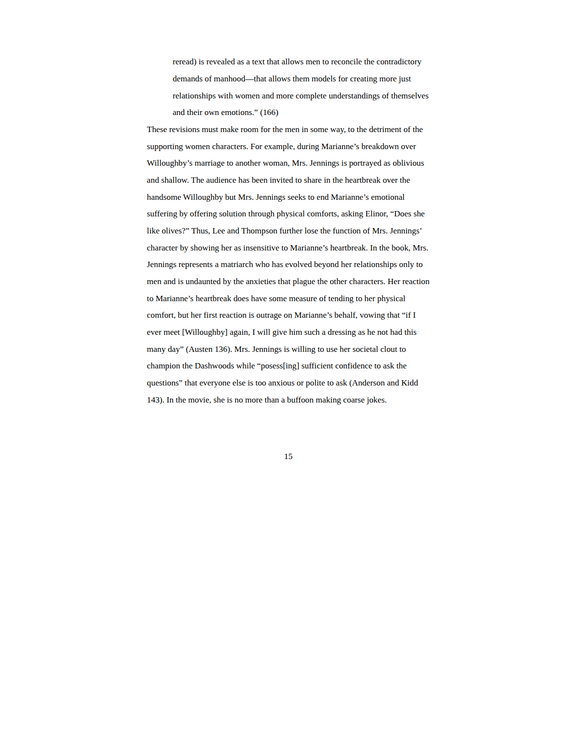reread) is revealed as a text that allows men to reconcile the contradictory demands of manhood—that allows them models for creating more just relationships with women and more complete understandings of themselves and their own emotions.” (166)
These revisions must make room for the men in some way, to the detriment of the supporting women characters. For example, during Marianne’s breakdown over Willoughby’s marriage to another woman, Mrs. Jennings is portrayed as oblivious and shallow. The audience has been invited to share in the heartbreak over the handsome Willoughby but Mrs. Jennings seeks to end Marianne’s emotional suffering by offering solution through physical comforts, asking Elinor, “Does she like olives?” Thus, Lee and Thompson further lose the function of Mrs. Jennings’ character by showing her as insensitive to Marianne’s heartbreak. In the book, Mrs. Jennings represents a matriarch who has evolved beyond her relationships only to men and is undaunted by the anxieties that plague the other characters. Her reaction to Marianne’s heartbreak does have some measure of tending to her physical comfort, but her first reaction is outrage on Marianne’s behalf, vowing that “if I ever meet [Willoughby] again, I will give him such a dressing as he not had this many day” (Austen 136). Mrs. Jennings is willing to use her societal clout to champion the Dashwoods while “posess[ing] sufficient confidence to ask the questions” that everyone else is too anxious or polite to ask (Anderson and Kidd 143). In the movie, she is no more than a buffoon making coarse jokes.
15